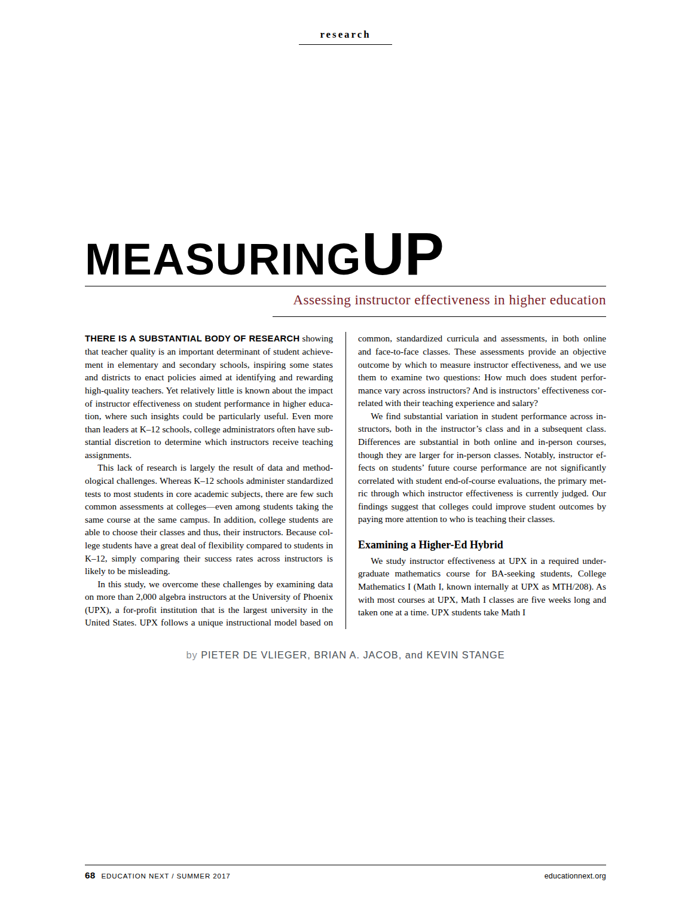research
MeasuringUP
Assessing instructor effectiveness in higher education
THERE IS A SUBSTANTIAL BODY OF RESEARCH showing that teacher quality is an important determinant of student achievement in elementary and secondary schools, inspiring some states and districts to enact policies aimed at identifying and rewarding high-quality teachers. Yet relatively little is known about the impact of instructor effectiveness on student performance in higher education, where such insights could be particularly useful. Even more than leaders at K–12 schools, college administrators often have substantial discretion to determine which instructors receive teaching assignments.
This lack of research is largely the result of data and methodological challenges. Whereas K–12 schools administer standardized tests to most students in core academic subjects, there are few such common assessments at colleges—even among students taking the same course at the same campus. In addition, college students are able to choose their classes and thus, their instructors. Because college students have a great deal of flexibility compared to students in K–12, simply comparing their success rates across instructors is likely to be misleading.
In this study, we overcome these challenges by examining data on more than 2,000 algebra instructors at the University of Phoenix (UPX), a for-profit institution that is the largest university in the United States. UPX follows a unique instructional model based on common, standardized curricula and assessments, in both online and face-to-face classes. These assessments provide an objective outcome by which to measure instructor effectiveness, and we use them to examine two questions: How much does student performance vary across instructors? And is instructors’ effectiveness correlated with their teaching experience and salary?
We find substantial variation in student performance across instructors, both in the instructor’s class and in a subsequent class. Differences are substantial in both online and in-person courses, though they are larger for in-person classes. Notably, instructor effects on students’ future course performance are not significantly correlated with student end-of-course evaluations, the primary metric through which instructor effectiveness is currently judged. Our findings suggest that colleges could improve student outcomes by paying more attention to who is teaching their classes.
Examining a Higher-Ed Hybrid
We study instructor effectiveness at UPX in a required undergraduate mathematics course for BA-seeking students, College Mathematics I (Math I, known internally at UPX as MTH/208). As with most courses at UPX, Math I classes are five weeks long and taken one at a time. UPX students take Math I
by PIETER DE VLIEGER, BRIAN A. JACOB, and KEVIN STANGE
68 EDUCATION NEXT / SUMMER 2017
educationnext.org